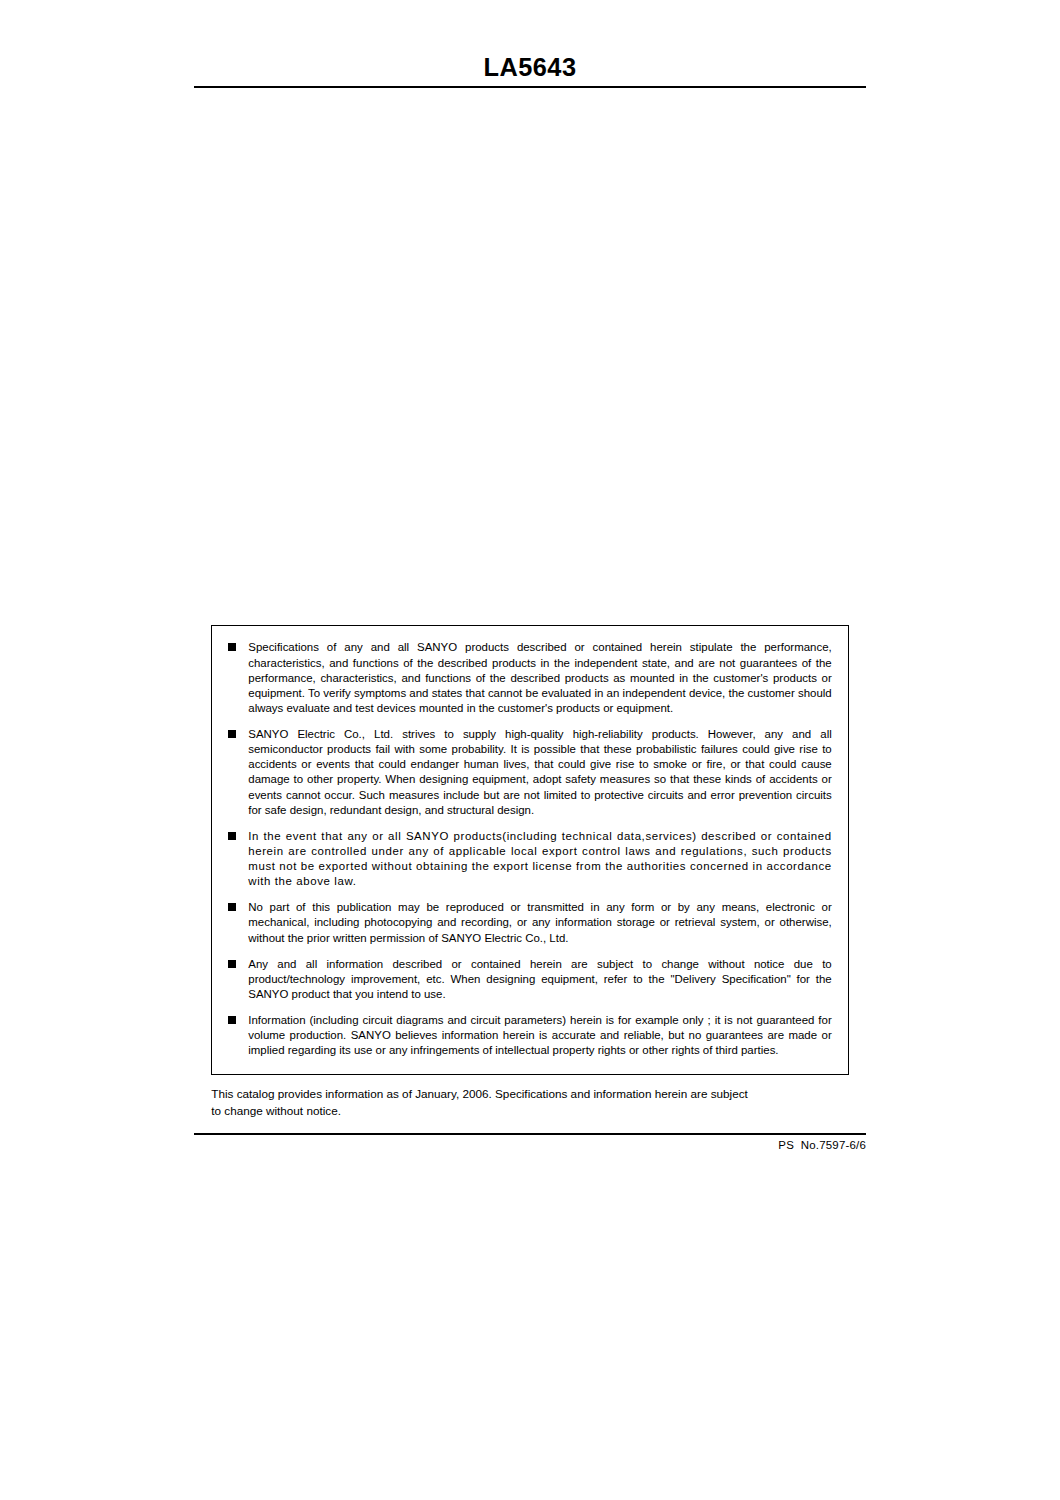LA5643
Specifications of any and all SANYO products described or contained herein stipulate the performance, characteristics, and functions of the described products in the independent state, and are not guarantees of the performance, characteristics, and functions of the described products as mounted in the customer's products or equipment. To verify symptoms and states that cannot be evaluated in an independent device, the customer should always evaluate and test devices mounted in the customer's products or equipment.
SANYO Electric Co., Ltd. strives to supply high-quality high-reliability products. However, any and all semiconductor products fail with some probability. It is possible that these probabilistic failures could give rise to accidents or events that could endanger human lives, that could give rise to smoke or fire, or that could cause damage to other property. When designing equipment, adopt safety measures so that these kinds of accidents or events cannot occur. Such measures include but are not limited to protective circuits and error prevention circuits for safe design, redundant design, and structural design.
In the event that any or all SANYO products(including technical data,services) described or contained herein are controlled under any of applicable local export control laws and regulations, such products must not be exported without obtaining the export license from the authorities concerned in accordance with the above law.
No part of this publication may be reproduced or transmitted in any form or by any means, electronic or mechanical, including photocopying and recording, or any information storage or retrieval system, or otherwise, without the prior written permission of SANYO Electric Co., Ltd.
Any and all information described or contained herein are subject to change without notice due to product/technology improvement, etc. When designing equipment, refer to the "Delivery Specification" for the SANYO product that you intend to use.
Information (including circuit diagrams and circuit parameters) herein is for example only ; it is not guaranteed for volume production. SANYO believes information herein is accurate and reliable, but no guarantees are made or implied regarding its use or any infringements of intellectual property rights or other rights of third parties.
This catalog provides information as of January, 2006. Specifications and information herein are subject
to change without notice.
PS No.7597-6/6